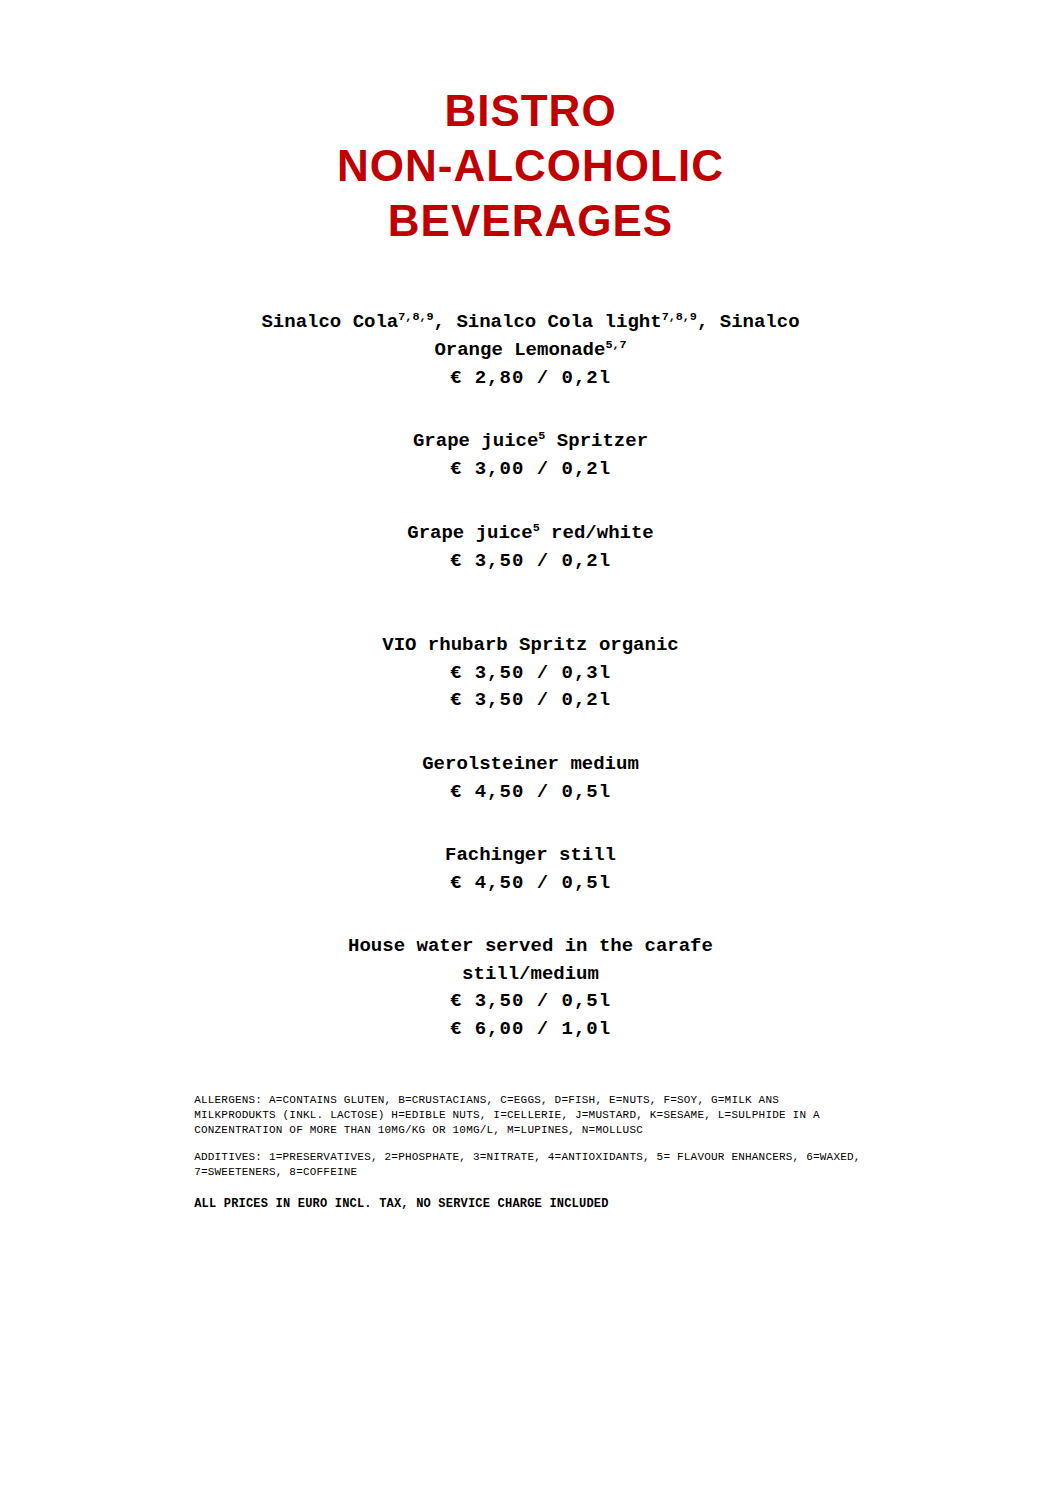BISTRO
NON-ALCOHOLIC
BEVERAGES
Sinalco Cola7,8,9, Sinalco Cola light7,8,9, Sinalco
Orange Lemonade5,7 € 2,80 / 0,2l
Grape juice5 Spritzer € 3,00 / 0,2l
Grape juice5 red/white € 3,50 / 0,2l
VIO rhubarb Spritz organic € 3,50 / 0,3l € 3,50 / 0,2l
Gerolsteiner medium € 4,50 / 0,5l
Fachinger still € 4,50 / 0,5l
House water served in the carafe
still/medium € 3,50 / 0,5l € 6,00 / 1,0l
ALLERGENS: A=CONTAINS GLUTEN, B=CRUSTACIANS, C=EGGS, D=FISH, E=NUTS, F=SOY, G=MILK ANS MILKPRODUKTS (INKL. LACTOSE) H=EDIBLE NUTS, I=CELLERIE, J=MUSTARD, K=SESAME, L=SULPHIDE IN A CONZENTRATION OF MORE THAN 10MG/KG OR 10MG/L, M=LUPINES, N=MOLLUSC
ADDITIVES: 1=PRESERVATIVES, 2=PHOSPHATE, 3=NITRATE, 4=ANTIOXIDANTS, 5= FLAVOUR ENHANCERS, 6=WAXED, 7=SWEETENERS, 8=COFFEINE
ALL PRICES IN EURO INCL. TAX, NO SERVICE CHARGE INCLUDED